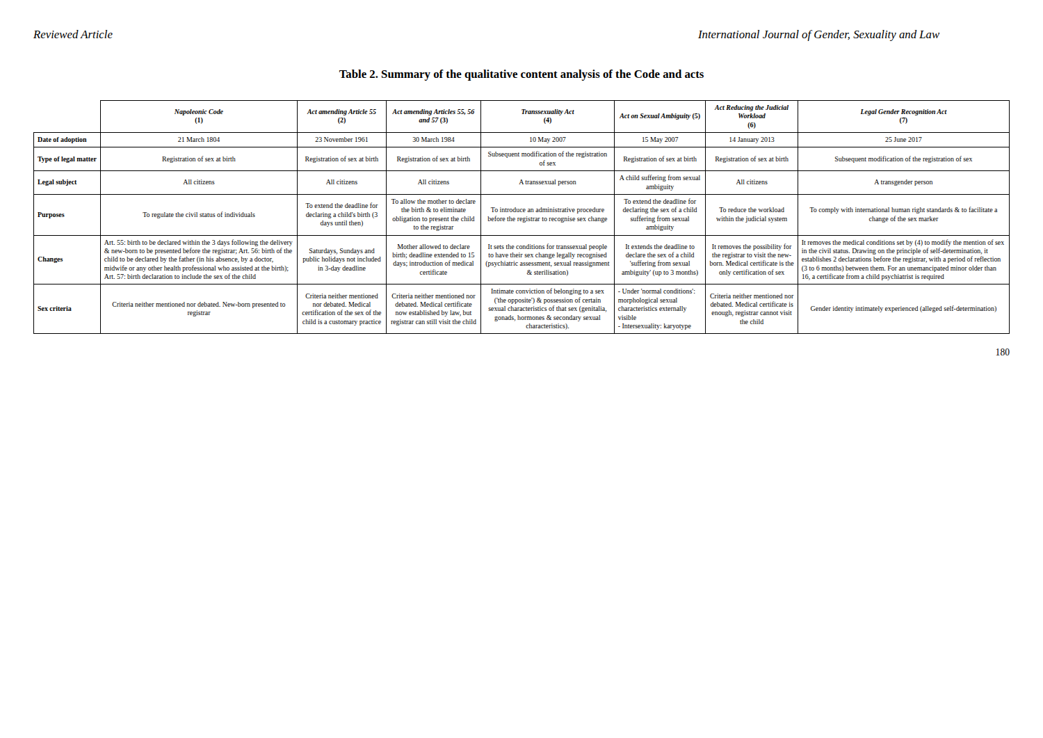Reviewed Article
International Journal of Gender, Sexuality and Law
Table 2. Summary of the qualitative content analysis of the Code and acts
| | Napoleonic Code (1) | Act amending Article 55 (2) | Act amending Articles 55, 56 and 57 (3) | Transsexuality Act (4) | Act on Sexual Ambiguity (5) | Act Reducing the Judicial Workload (6) | Legal Gender Recognition Act (7) |
| --- | --- | --- | --- | --- | --- | --- | --- |
| Date of adoption | 21 March 1804 | 23 November 1961 | 30 March 1984 | 10 May 2007 | 15 May 2007 | 14 January 2013 | 25 June 2017 |
| Type of legal matter | Registration of sex at birth | Registration of sex at birth | Registration of sex at birth | Subsequent modification of the registration of sex | Registration of sex at birth | Registration of sex at birth | Subsequent modification of the registration of sex |
| Legal subject | All citizens | All citizens | All citizens | A transsexual person | A child suffering from sexual ambiguity | All citizens | A transgender person |
| Purposes | To regulate the civil status of individuals | To extend the deadline for declaring a child's birth (3 days until then) | To allow the mother to declare the birth & to eliminate obligation to present the child to the registrar | To introduce an administrative procedure before the registrar to recognise sex change | To extend the deadline for declaring the sex of a child suffering from sexual ambiguity | To reduce the workload within the judicial system | To comply with international human right standards & to facilitate a change of the sex marker |
| Changes | Art. 55: birth to be declared within the 3 days following the delivery & new-born to be presented before the registrar; Art. 56: birth of the child to be declared by the father (in his absence, by a doctor, midwife or any other health professional who assisted at the birth); Art. 57: birth declaration to include the sex of the child | Saturdays, Sundays and public holidays not included in 3-day deadline | Mother allowed to declare birth; deadline extended to 15 days; introduction of medical certificate | It sets the conditions for transsexual people to have their sex change legally recognised (psychiatric assessment, sexual reassignment & sterilisation) | It extends the deadline to declare the sex of a child 'suffering from sexual ambiguity' (up to 3 months) | It removes the possibility for the registrar to visit the new-born. Medical certificate is the only certification of sex | It removes the medical conditions set by (4) to modify the mention of sex in the civil status. Drawing on the principle of self-determination, it establishes 2 declarations before the registrar, with a period of reflection (3 to 6 months) between them. For an unemancipated minor older than 16, a certificate from a child psychiatrist is required |
| Sex criteria | Criteria neither mentioned nor debated. New-born presented to registrar | Criteria neither mentioned nor debated. Medical certification of the sex of the child is a customary practice | Criteria neither mentioned nor debated. Medical certificate now established by law, but registrar can still visit the child | Intimate conviction of belonging to a sex ('the opposite') & possession of certain sexual characteristics of that sex (genitalia, gonads, hormones & secondary sexual characteristics). | - Under 'normal conditions': morphological sexual characteristics externally visible - Intersexuality: karyotype | Criteria neither mentioned nor debated. Medical certificate is enough, registrar cannot visit the child | Gender identity intimately experienced (alleged self-determination) |
180